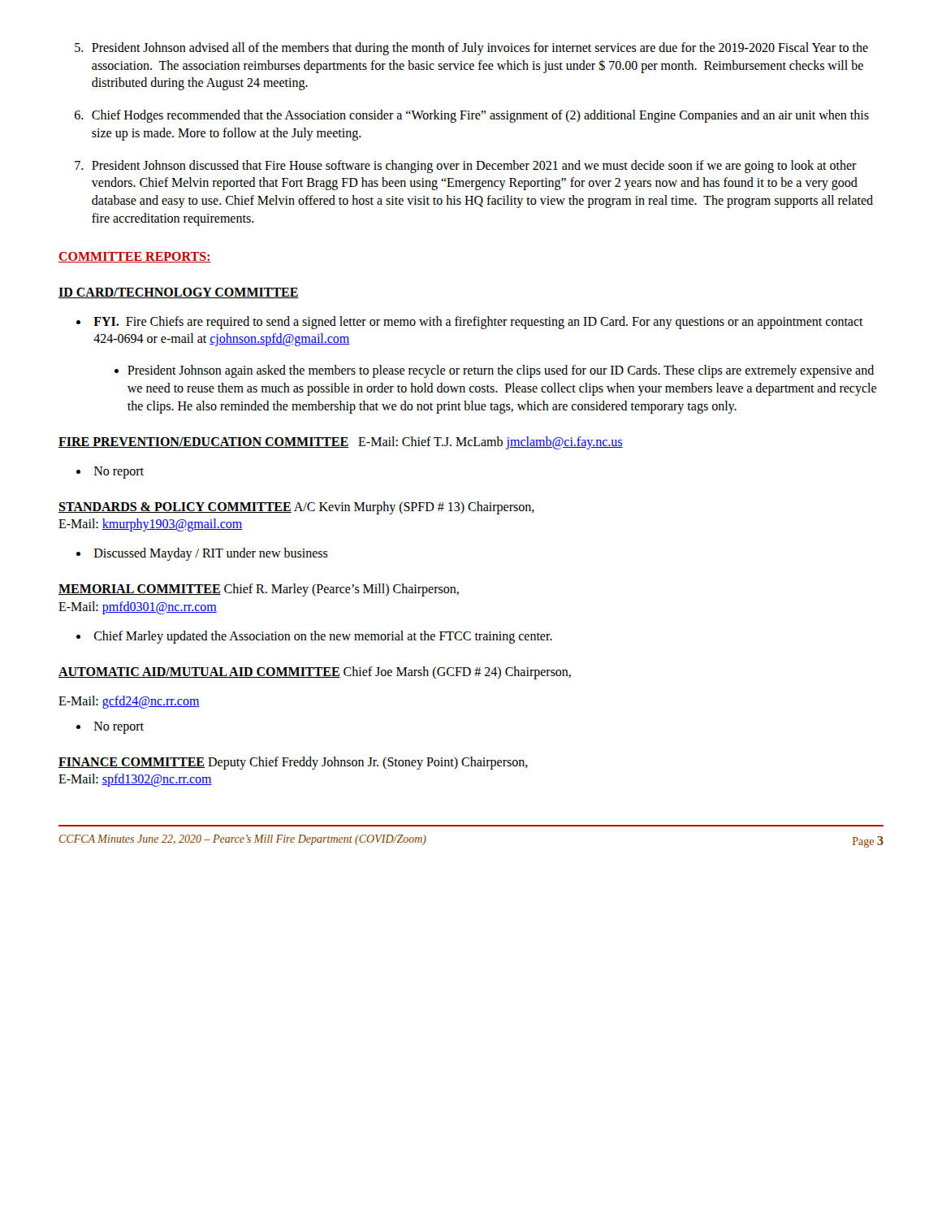President Johnson advised all of the members that during the month of July invoices for internet services are due for the 2019-2020 Fiscal Year to the association. The association reimburses departments for the basic service fee which is just under $ 70.00 per month. Reimbursement checks will be distributed during the August 24 meeting.
Chief Hodges recommended that the Association consider a “Working Fire” assignment of (2) additional Engine Companies and an air unit when this size up is made. More to follow at the July meeting.
President Johnson discussed that Fire House software is changing over in December 2021 and we must decide soon if we are going to look at other vendors. Chief Melvin reported that Fort Bragg FD has been using “Emergency Reporting” for over 2 years now and has found it to be a very good database and easy to use. Chief Melvin offered to host a site visit to his HQ facility to view the program in real time. The program supports all related fire accreditation requirements.
COMMITTEE REPORTS:
ID CARD/TECHNOLOGY COMMITTEE
FYI. Fire Chiefs are required to send a signed letter or memo with a firefighter requesting an ID Card. For any questions or an appointment contact 424-0694 or e-mail at cjohnson.spfd@gmail.com
President Johnson again asked the members to please recycle or return the clips used for our ID Cards. These clips are extremely expensive and we need to reuse them as much as possible in order to hold down costs. Please collect clips when your members leave a department and recycle the clips. He also reminded the membership that we do not print blue tags, which are considered temporary tags only.
FIRE PREVENTION/EDUCATION COMMITTEE E-Mail: Chief T.J. McLamb jmclamb@ci.fay.nc.us
No report
STANDARDS & POLICY COMMITTEE A/C Kevin Murphy (SPFD # 13) Chairperson,
E-Mail: kmurphy1903@gmail.com
Discussed Mayday / RIT under new business
MEMORIAL COMMITTEE Chief R. Marley (Pearce’s Mill) Chairperson,
E-Mail: pmfd0301@nc.rr.com
Chief Marley updated the Association on the new memorial at the FTCC training center.
AUTOMATIC AID/MUTUAL AID COMMITTEE Chief Joe Marsh (GCFD # 24) Chairperson,
E-Mail: gcfd24@nc.rr.com
No report
FINANCE COMMITTEE Deputy Chief Freddy Johnson Jr. (Stoney Point) Chairperson,
E-Mail: spfd1302@nc.rr.com
CCFCA Minutes June 22, 2020 – Pearce’s Mill Fire Department (COVID/Zoom) Page 3